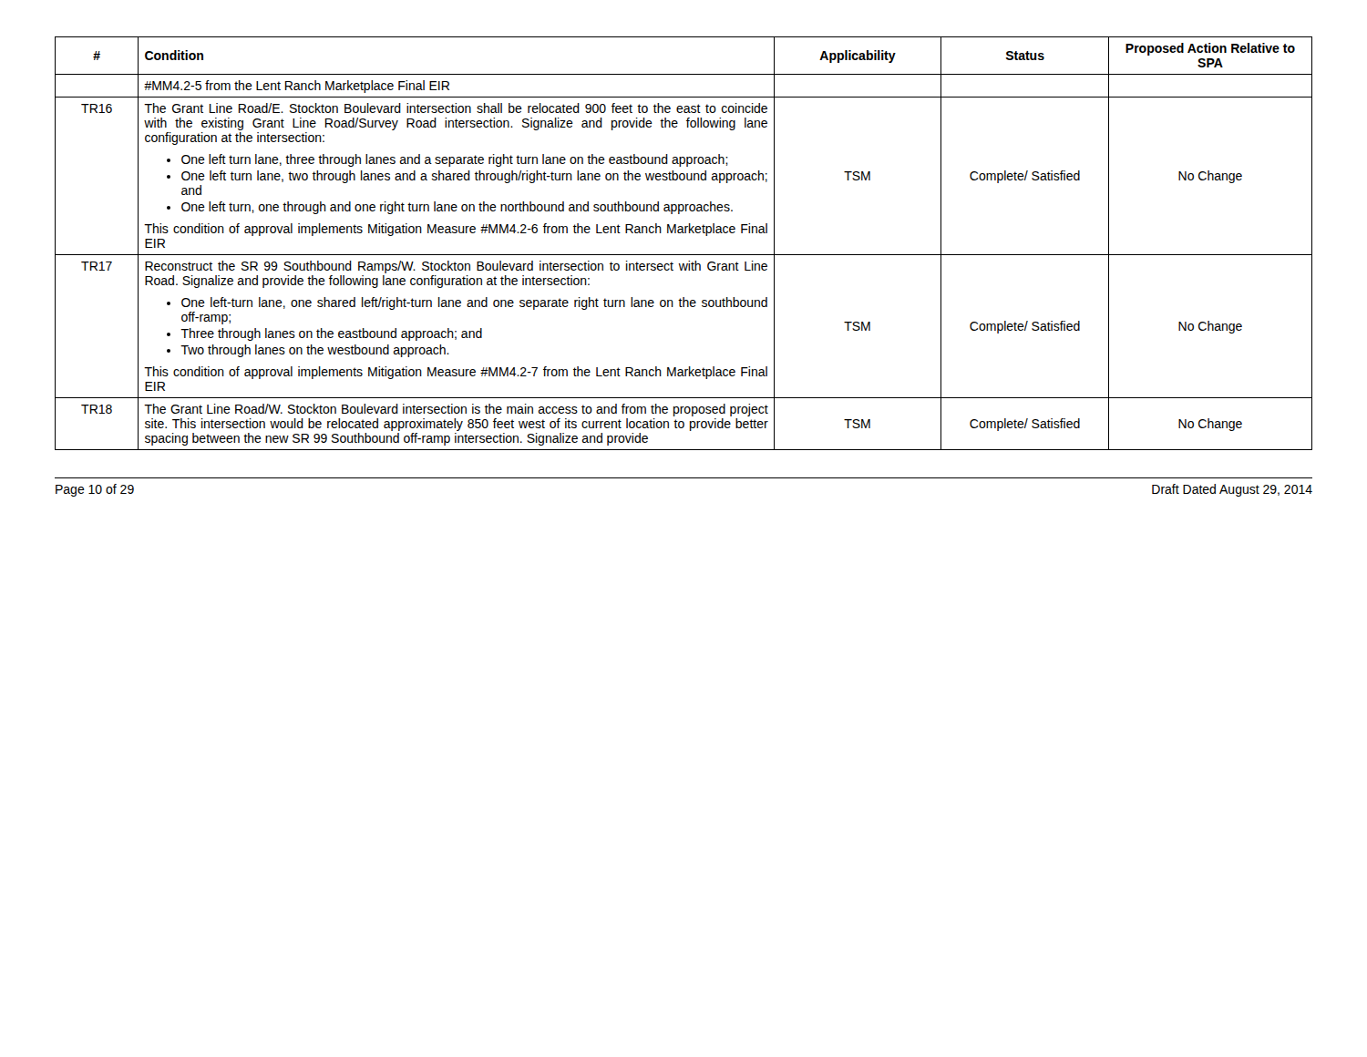| # | Condition | Applicability | Status | Proposed Action Relative to SPA |
| --- | --- | --- | --- | --- |
| | #MM4.2-5 from the Lent Ranch Marketplace Final EIR | | | |
| TR16 | The Grant Line Road/E. Stockton Boulevard intersection shall be relocated 900 feet to the east to coincide with the existing Grant Line Road/Survey Road intersection. Signalize and provide the following lane configuration at the intersection: One left turn lane, three through lanes and a separate right turn lane on the eastbound approach; One left turn lane, two through lanes and a shared through/right-turn lane on the westbound approach; and One left turn, one through and one right turn lane on the northbound and southbound approaches. This condition of approval implements Mitigation Measure #MM4.2-6 from the Lent Ranch Marketplace Final EIR | TSM | Complete/ Satisfied | No Change |
| TR17 | Reconstruct the SR 99 Southbound Ramps/W. Stockton Boulevard intersection to intersect with Grant Line Road. Signalize and provide the following lane configuration at the intersection: One left-turn lane, one shared left/right-turn lane and one separate right turn lane on the southbound off-ramp; Three through lanes on the eastbound approach; and Two through lanes on the westbound approach. This condition of approval implements Mitigation Measure #MM4.2-7 from the Lent Ranch Marketplace Final EIR | TSM | Complete/ Satisfied | No Change |
| TR18 | The Grant Line Road/W. Stockton Boulevard intersection is the main access to and from the proposed project site. This intersection would be relocated approximately 850 feet west of its current location to provide better spacing between the new SR 99 Southbound off-ramp intersection. Signalize and provide | TSM | Complete/ Satisfied | No Change |
Page 10 of 29 Draft Dated August 29, 2014